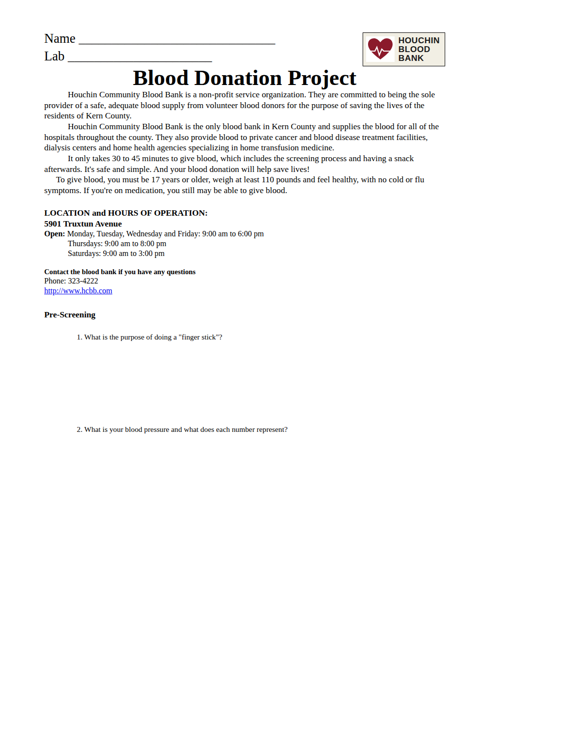Name ______________________________
Lab ______________________
HOUCHIN
BLOOD
BANK
Blood Donation Project
Houchin Community Blood Bank is a non-profit service organization. They are committed to being the sole provider of a safe, adequate blood supply from volunteer blood donors for the purpose of saving the lives of the residents of Kern County.
Houchin Community Blood Bank is the only blood bank in Kern County and supplies the blood for all of the hospitals throughout the county. They also provide blood to private cancer and blood disease treatment facilities, dialysis centers and home health agencies specializing in home transfusion medicine.
It only takes 30 to 45 minutes to give blood, which includes the screening process and having a snack afterwards. It's safe and simple. And your blood donation will help save lives!
To give blood, you must be 17 years or older, weigh at least 110 pounds and feel healthy, with no cold or flu symptoms. If you're on medication, you still may be able to give blood.
LOCATION and HOURS OF OPERATION:
5901 Truxtun Avenue
Open: Monday, Tuesday, Wednesday and Friday: 9:00 am to 6:00 pm
Thursdays: 9:00 am to 8:00 pm
Saturdays: 9:00 am to 3:00 pm
Contact the blood bank if you have any questions
Phone: 323-4222
http://www.hcbb.com
Pre-Screening
What is the purpose of doing a "finger stick"?
What is your blood pressure and what does each number represent?